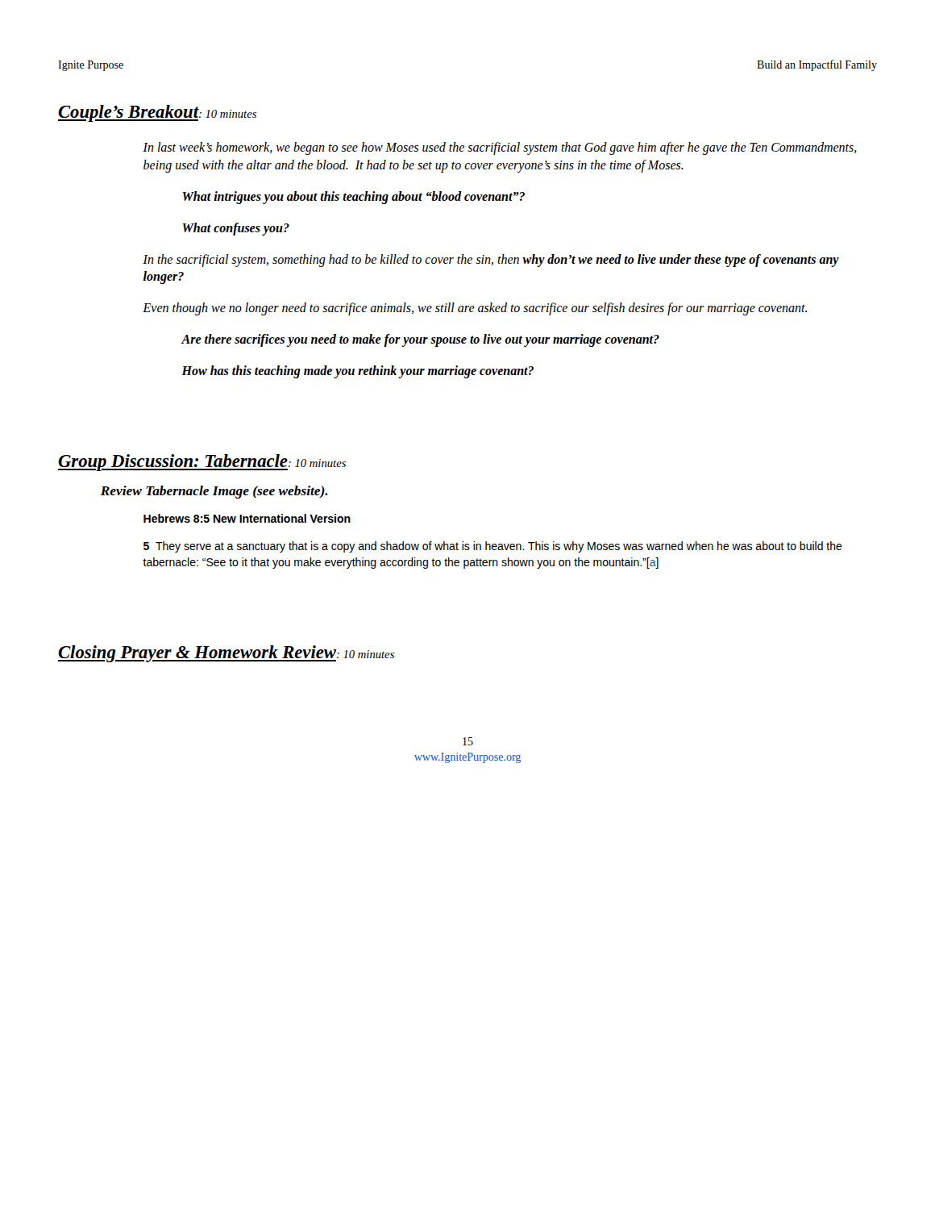Ignite Purpose Build an Impactful Family
Couple’s Breakout
: 10 minutes
In last week’s homework, we began to see how Moses used the sacrificial system that God gave him after he gave the Ten Commandments, being used with the altar and the blood. It had to be set up to cover everyone’s sins in the time of Moses.
What intrigues you about this teaching about “blood covenant”?
What confuses you?
In the sacrificial system, something had to be killed to cover the sin, then why don’t we need to live under these type of covenants any longer?
Even though we no longer need to sacrifice animals, we still are asked to sacrifice our selfish desires for our marriage covenant.
Are there sacrifices you need to make for your spouse to live out your marriage covenant?
How has this teaching made you rethink your marriage covenant?
Group Discussion: Tabernacle
: 10 minutes
Review Tabernacle Image (see website).
Hebrews 8:5 New International Version
5 They serve at a sanctuary that is a copy and shadow of what is in heaven. This is why Moses was warned when he was about to build the tabernacle: “See to it that you make everything according to the pattern shown you on the mountain.”[a]
Closing Prayer & Homework Review
: 10 minutes
15
www.IgnitePurpose.org